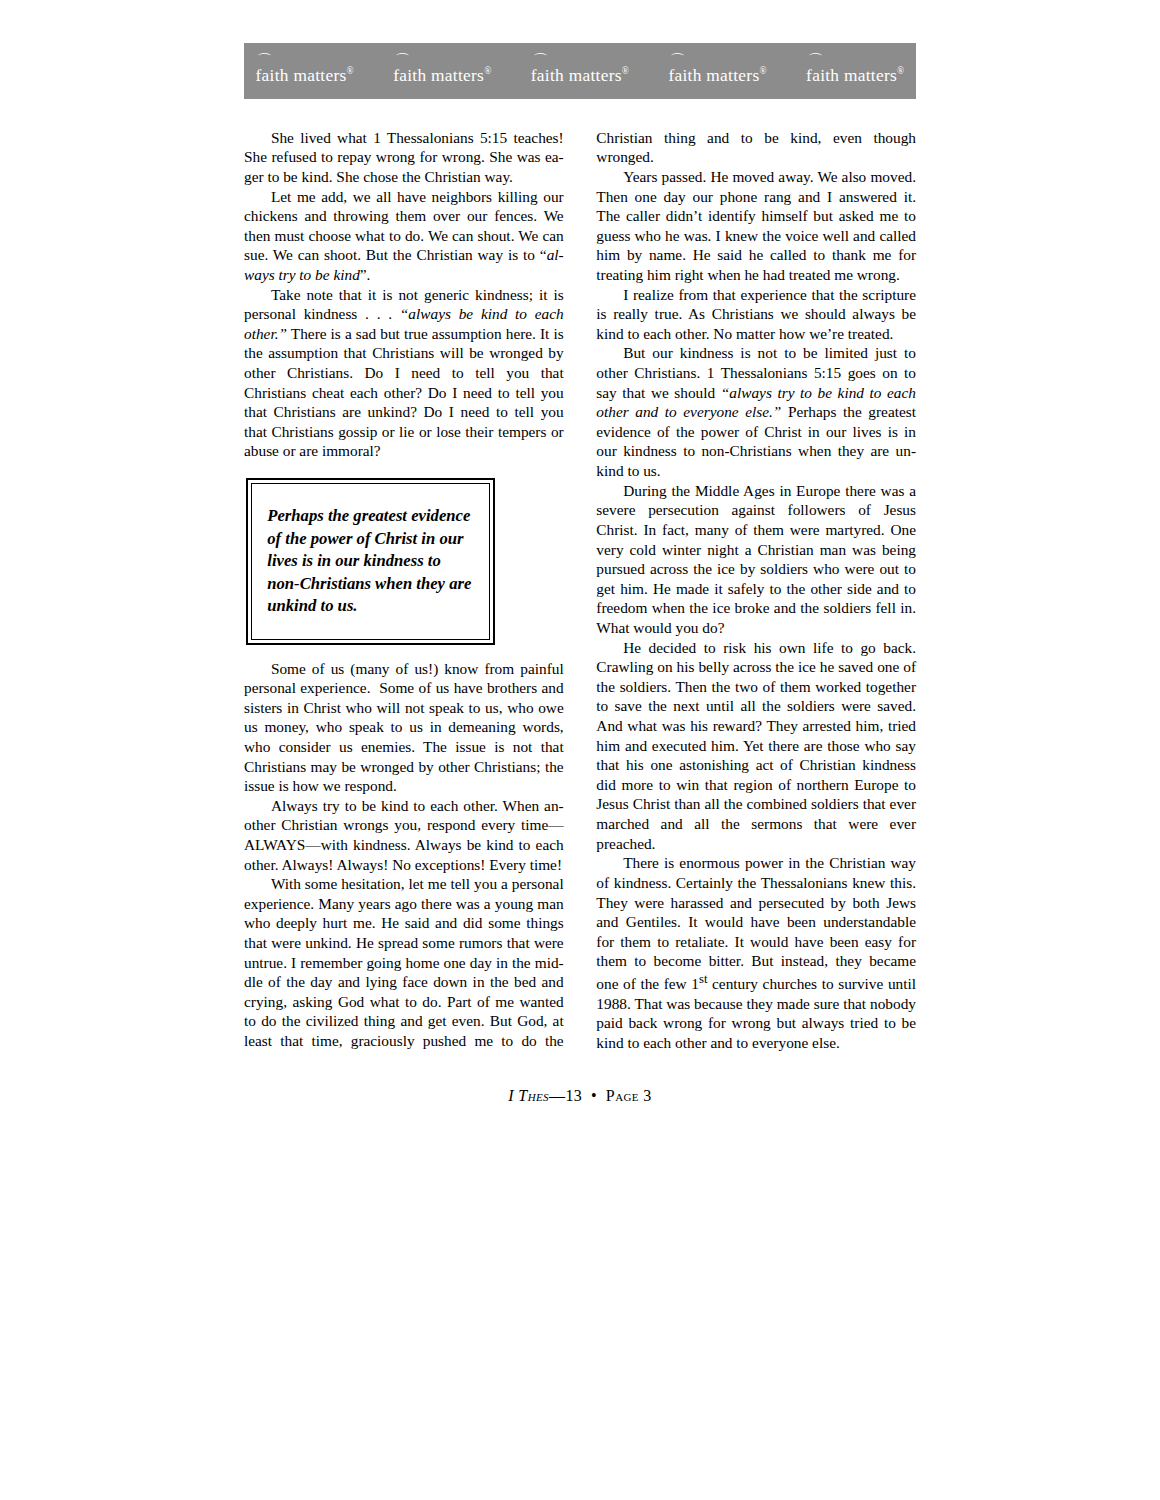⌒faith matters®
⌒faith matters®
⌒faith matters®
⌒faith matters®
⌒faith matters®
She lived what 1 Thessalonians 5:15 teaches! She refused to repay wrong for wrong. She was eager to be kind. She chose the Christian way.
Let me add, we all have neighbors killing our chickens and throwing them over our fences. We then must choose what to do. We can shout. We can sue. We can shoot. But the Christian way is to “always try to be kind”.
Take note that it is not generic kindness; it is personal kindness . . . “always be kind to each other.” There is a sad but true assumption here. It is the assumption that Christians will be wronged by other Christians. Do I need to tell you that Christians cheat each other? Do I need to tell you that Christians are unkind? Do I need to tell you that Christians gossip or lie or lose their tempers or abuse or are immoral?
Perhaps the greatest evidence of the power of Christ in our lives is in our kindness to non-Christians when they are unkind to us.
Some of us (many of us!) know from painful personal experience. Some of us have brothers and sisters in Christ who will not speak to us, who owe us money, who speak to us in demeaning words, who consider us enemies. The issue is not that Christians may be wronged by other Christians; the issue is how we respond.
Always try to be kind to each other. When another Christian wrongs you, respond every time—ALWAYS—with kindness. Always be kind to each other. Always! Always! No exceptions! Every time!
With some hesitation, let me tell you a personal experience. Many years ago there was a young man who deeply hurt me. He said and did some things that were unkind. He spread some rumors that were untrue. I remember going home one day in the middle of the day and lying face down in the bed and crying, asking God what to do. Part of me wanted to do the civilized thing and get even. But God, at least that time, graciously pushed me to do the Christian thing and to be kind, even though wronged.
Years passed. He moved away. We also moved. Then one day our phone rang and I answered it. The caller didn’t identify himself but asked me to guess who he was. I knew the voice well and called him by name. He said he called to thank me for treating him right when he had treated me wrong.
I realize from that experience that the scripture is really true. As Christians we should always be kind to each other. No matter how we’re treated.
But our kindness is not to be limited just to other Christians. 1 Thessalonians 5:15 goes on to say that we should “always try to be kind to each other and to everyone else.” Perhaps the greatest evidence of the power of Christ in our lives is in our kindness to non-Christians when they are unkind to us.
During the Middle Ages in Europe there was a severe persecution against followers of Jesus Christ. In fact, many of them were martyred. One very cold winter night a Christian man was being pursued across the ice by soldiers who were out to get him. He made it safely to the other side and to freedom when the ice broke and the soldiers fell in. What would you do?
He decided to risk his own life to go back. Crawling on his belly across the ice he saved one of the soldiers. Then the two of them worked together to save the next until all the soldiers were saved. And what was his reward? They arrested him, tried him and executed him. Yet there are those who say that his one astonishing act of Christian kindness did more to win that region of northern Europe to Jesus Christ than all the combined soldiers that ever marched and all the sermons that were ever preached.
There is enormous power in the Christian way of kindness. Certainly the Thessalonians knew this. They were harassed and persecuted by both Jews and Gentiles. It would have been understandable for them to retaliate. It would have been easy for them to become bitter. But instead, they became one of the few 1st century churches to survive until 1988. That was because they made sure that nobody paid back wrong for wrong but always tried to be kind to each other and to everyone else.
I Thes—13 • Page 3